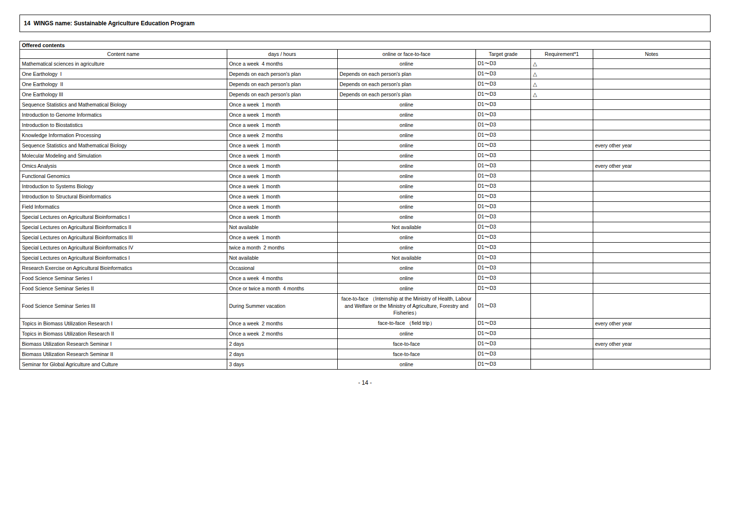14 WINGS name: Sustainable Agriculture Education Program
Offered contents
| Content name | days / hours | online or face-to-face | Target grade | Requirement*1 | Notes |
| --- | --- | --- | --- | --- | --- |
| Mathematical sciences in agriculture | Once a week 4 months | online | D1〜D3 | △ | |
| One Earthology I | Depends on each person's plan | Depends on each person's plan | D1〜D3 | △ | |
| One Earthology II | Depends on each person's plan | Depends on each person's plan | D1〜D3 | △ | |
| One Earthology III | Depends on each person's plan | Depends on each person's plan | D1〜D3 | △ | |
| Sequence Statistics and Mathematical Biology | Once a week 1 month | online | D1〜D3 | | |
| Introduction to Genome Informatics | Once a week 1 month | online | D1〜D3 | | |
| Introduction to Biostatistics | Once a week 1 month | online | D1〜D3 | | |
| Knowledge Information Processing | Once a week 2 months | online | D1〜D3 | | |
| Sequence Statistics and Mathematical Biology | Once a week 1 month | online | D1〜D3 | | every other year |
| Molecular Modeling and Simulation | Once a week 1 month | online | D1〜D3 | | |
| Omics Analysis | Once a week 1 month | online | D1〜D3 | | every other year |
| Functional Genomics | Once a week 1 month | online | D1〜D3 | | |
| Introduction to Systems Biology | Once a week 1 month | online | D1〜D3 | | |
| Introduction to Structural Bioinformatics | Once a week 1 month | online | D1〜D3 | | |
| Field Informatics | Once a week 1 month | online | D1〜D3 | | |
| Special Lectures on Agricultural Bioinformatics I | Once a week 1 month | online | D1〜D3 | | |
| Special Lectures on Agricultural Bioinformatics II | Not available | Not available | D1〜D3 | | |
| Special Lectures on Agricultural Bioinformatics III | Once a week 1 month | online | D1〜D3 | | |
| Special Lectures on Agricultural Bioinformatics IV | twice a month 2 months | online | D1〜D3 | | |
| Special Lectures on Agricultural Bioinformatics I | Not available | Not available | D1〜D3 | | |
| Research Exercise on Agricultural Bioinformatics | Occasional | online | D1〜D3 | | |
| Food Science Seminar Series I | Once a week 4 months | online | D1〜D3 | | |
| Food Science Seminar Series II | Once or twice a month 4 months | online | D1〜D3 | | |
| Food Science Seminar Series III | During Summer vacation | face-to-face （Internship at the Ministry of Health, Labour and Welfare or the Ministry of Agriculture, Forestry and Fisheries） | D1〜D3 | | |
| Topics in Biomass Utilization Research I | Once a week 2 months | face-to-face （field trip） | D1〜D3 | | every other year |
| Topics in Biomass Utilization Research II | Once a week 2 months | online | D1〜D3 | | |
| Biomass Utilization Research Seminar I | 2 days | face-to-face | D1〜D3 | | every other year |
| Biomass Utilization Research Seminar II | 2 days | face-to-face | D1〜D3 | | |
| Seminar for Global Agriculture and Culture | 3 days | online | D1〜D3 | | |
- 14 -